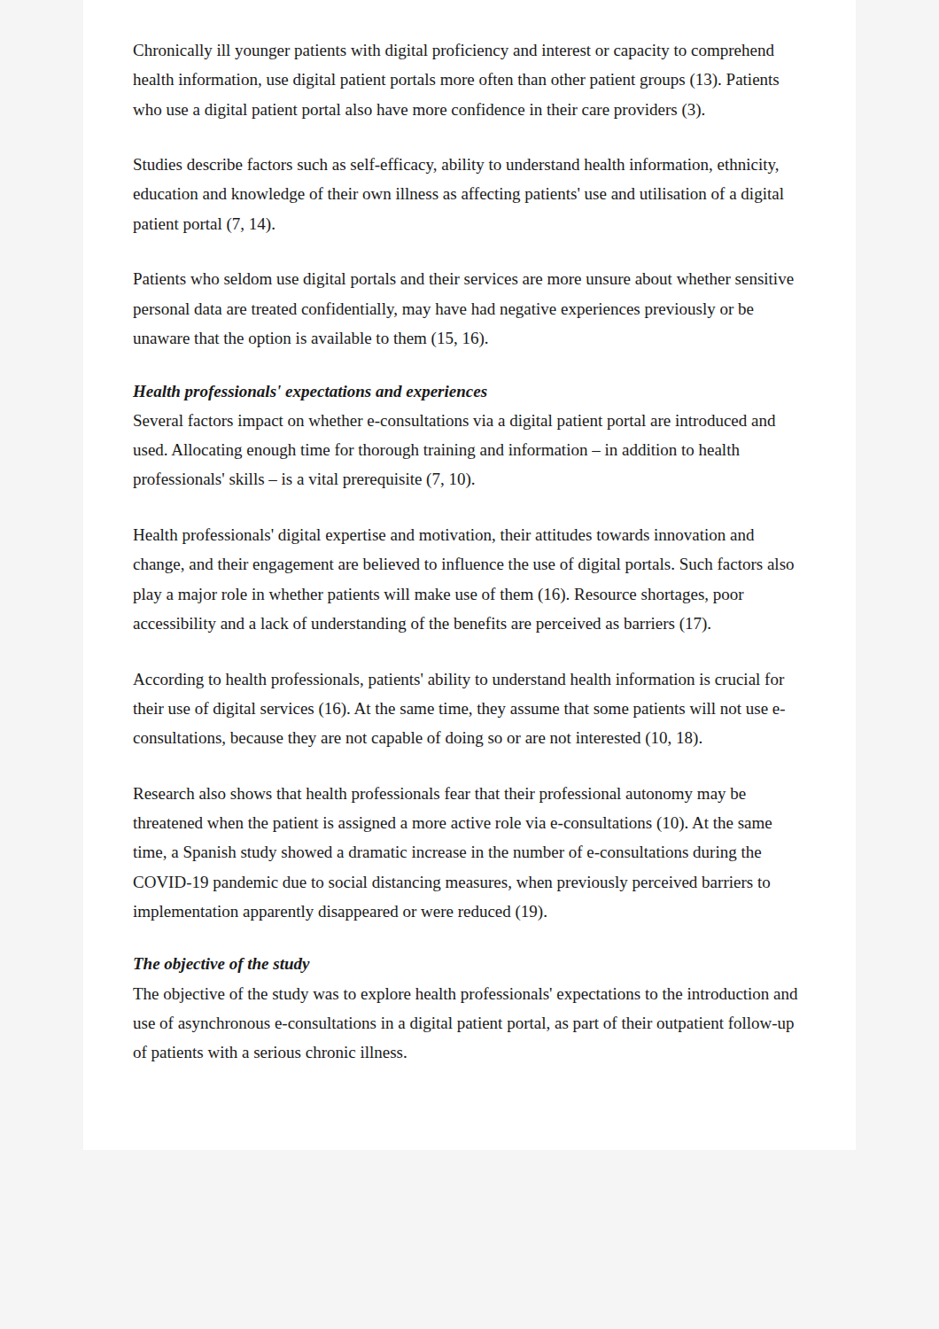Chronically ill younger patients with digital proficiency and interest or capacity to comprehend health information, use digital patient portals more often than other patient groups (13). Patients who use a digital patient portal also have more confidence in their care providers (3).
Studies describe factors such as self-efficacy, ability to understand health information, ethnicity, education and knowledge of their own illness as affecting patients' use and utilisation of a digital patient portal (7, 14).
Patients who seldom use digital portals and their services are more unsure about whether sensitive personal data are treated confidentially, may have had negative experiences previously or be unaware that the option is available to them (15, 16).
Health professionals' expectations and experiences
Several factors impact on whether e-consultations via a digital patient portal are introduced and used. Allocating enough time for thorough training and information – in addition to health professionals' skills – is a vital prerequisite (7, 10).
Health professionals' digital expertise and motivation, their attitudes towards innovation and change, and their engagement are believed to influence the use of digital portals. Such factors also play a major role in whether patients will make use of them (16). Resource shortages, poor accessibility and a lack of understanding of the benefits are perceived as barriers (17).
According to health professionals, patients' ability to understand health information is crucial for their use of digital services (16). At the same time, they assume that some patients will not use e-consultations, because they are not capable of doing so or are not interested (10, 18).
Research also shows that health professionals fear that their professional autonomy may be threatened when the patient is assigned a more active role via e-consultations (10). At the same time, a Spanish study showed a dramatic increase in the number of e-consultations during the COVID-19 pandemic due to social distancing measures, when previously perceived barriers to implementation apparently disappeared or were reduced (19).
The objective of the study
The objective of the study was to explore health professionals' expectations to the introduction and use of asynchronous e-consultations in a digital patient portal, as part of their outpatient follow-up of patients with a serious chronic illness.